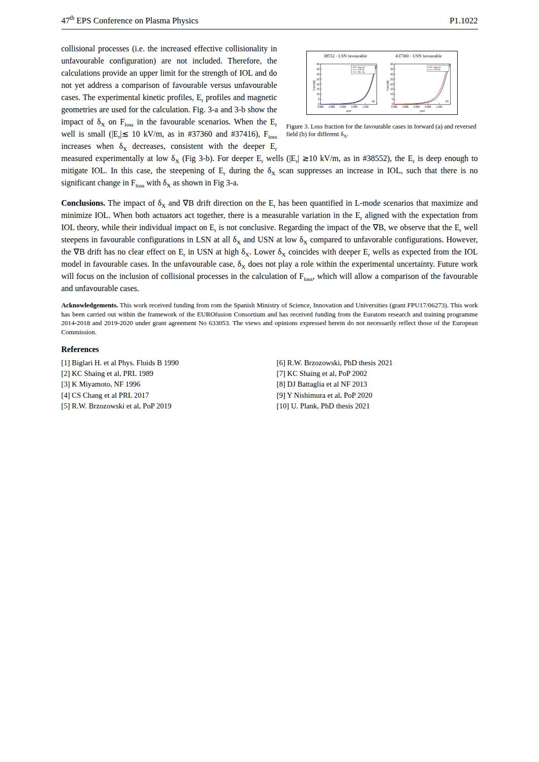47th EPS Conference on Plasma Physics P1.1022
38552 - LSN favourable
0 5 10 15 20 25 30 35 40 0.980 0.985 0.990 0.995 1.000 F loss [%] ρ pol (a) High δX Low δX Min. δX
#37360 - USN favourable
0 5 10 15 20 25 30 35 40 0.980 0.985 0.990 0.995 1.000 F loss [%] ρ pol (b) High δX Low δX
Figure 3. Loss fraction for the favourable cases in forward (a) and reversed field (b) for different δX.
collisional processes (i.e. the increased effective collisionality in unfavourable configuration) are not included. Therefore, the calculations provide an upper limit for the strength of IOL and do not yet address a comparison of favourable versus unfavourable cases. The experimental kinetic profiles, Er profiles and magnetic geometries are used for the calculation. Fig. 3-a and 3-b show the impact of δX on Floss in the favourable scenarios. When the Er well is small (|Er|≲ 10 kV/m, as in #37360 and #37416), Floss increases when δX decreases, consistent with the deeper Er measured experimentally at low δX (Fig 3-b). For deeper Er wells (|Er| ≳10 kV/m, as in #38552), the Er is deep enough to mitigate IOL. In this case, the steepening of Er during the δX scan suppresses an increase in IOL, such that there is no significant change in Floss with δX as shown in Fig 3-a.
Conclusions.
The impact of δX and ∇B drift direction on the Er has been quantified in L-mode scenarios that maximize and minimize IOL. When both actuators act together, there is a measurable variation in the Er aligned with the expectation from IOL theory, while their individual impact on Er is not conclusive. Regarding the impact of the ∇B, we observe that the Er well steepens in favourable configurations in LSN at all δX and USN at low δX compared to unfavorable configurations. However, the ∇B drift has no clear effect on Er in USN at high δX. Lower δX coincides with deeper Er wells as expected from the IOL model in favourable cases. In the unfavourable case, δX does not play a role within the experimental uncertainty. Future work will focus on the inclusion of collisional processes in the calculation of Floss, which will allow a comparison of the favourable and unfavourable cases.
Acknowledgements. This work received funding from rom the Spanish Ministry of Science, Innovation and Universities (grant FPU17/06273). This work has been carried out within the framework of the EUROfusion Consortium and has received funding from the Euratom research and training programme 2014-2018 and 2019-2020 under grant agreement No 633053. The views and opinions expressed herein do not necessarily reflect those of the European Commission.
References
[1] Biglari H. et al Phys. Fluids B 1990
[2] KC Shaing et al, PRL 1989
[3] K Miyamoto, NF 1996
[4] CS Chang et al PRL 2017
[5] R.W. Brzozowski et al, PoP 2019
[6] R.W. Brzozowski, PhD thesis 2021
[7] KC Shaing et al, PoP 2002
[8] DJ Battaglia et al NF 2013
[9] Y Nishimura et al, PoP 2020
[10] U. Plank, PhD thesis 2021